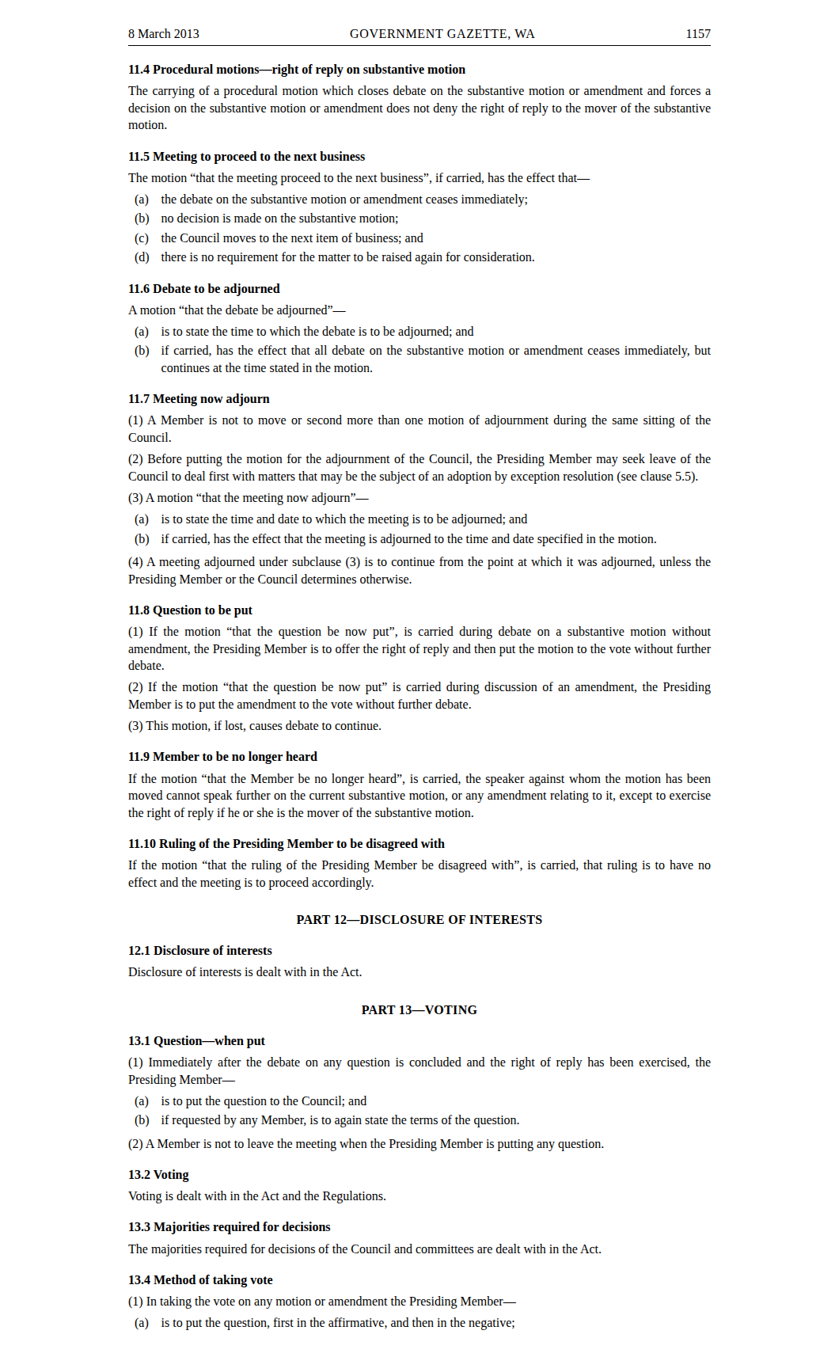8 March 2013 GOVERNMENT GAZETTE, WA 1157
11.4 Procedural motions—right of reply on substantive motion
The carrying of a procedural motion which closes debate on the substantive motion or amendment and forces a decision on the substantive motion or amendment does not deny the right of reply to the mover of the substantive motion.
11.5 Meeting to proceed to the next business
The motion “that the meeting proceed to the next business”, if carried, has the effect that—
(a) the debate on the substantive motion or amendment ceases immediately;
(b) no decision is made on the substantive motion;
(c) the Council moves to the next item of business; and
(d) there is no requirement for the matter to be raised again for consideration.
11.6 Debate to be adjourned
A motion “that the debate be adjourned”—
(a) is to state the time to which the debate is to be adjourned; and
(b) if carried, has the effect that all debate on the substantive motion or amendment ceases immediately, but continues at the time stated in the motion.
11.7 Meeting now adjourn
(1) A Member is not to move or second more than one motion of adjournment during the same sitting of the Council.
(2) Before putting the motion for the adjournment of the Council, the Presiding Member may seek leave of the Council to deal first with matters that may be the subject of an adoption by exception resolution (see clause 5.5).
(3) A motion “that the meeting now adjourn”—
(a) is to state the time and date to which the meeting is to be adjourned; and
(b) if carried, has the effect that the meeting is adjourned to the time and date specified in the motion.
(4) A meeting adjourned under subclause (3) is to continue from the point at which it was adjourned, unless the Presiding Member or the Council determines otherwise.
11.8 Question to be put
(1) If the motion “that the question be now put”, is carried during debate on a substantive motion without amendment, the Presiding Member is to offer the right of reply and then put the motion to the vote without further debate.
(2) If the motion “that the question be now put” is carried during discussion of an amendment, the Presiding Member is to put the amendment to the vote without further debate.
(3) This motion, if lost, causes debate to continue.
11.9 Member to be no longer heard
If the motion “that the Member be no longer heard”, is carried, the speaker against whom the motion has been moved cannot speak further on the current substantive motion, or any amendment relating to it, except to exercise the right of reply if he or she is the mover of the substantive motion.
11.10 Ruling of the Presiding Member to be disagreed with
If the motion “that the ruling of the Presiding Member be disagreed with”, is carried, that ruling is to have no effect and the meeting is to proceed accordingly.
PART 12—DISCLOSURE OF INTERESTS
12.1 Disclosure of interests
Disclosure of interests is dealt with in the Act.
PART 13—VOTING
13.1 Question—when put
(1) Immediately after the debate on any question is concluded and the right of reply has been exercised, the Presiding Member—
(a) is to put the question to the Council; and
(b) if requested by any Member, is to again state the terms of the question.
(2) A Member is not to leave the meeting when the Presiding Member is putting any question.
13.2 Voting
Voting is dealt with in the Act and the Regulations.
13.3 Majorities required for decisions
The majorities required for decisions of the Council and committees are dealt with in the Act.
13.4 Method of taking vote
(1) In taking the vote on any motion or amendment the Presiding Member—
(a) is to put the question, first in the affirmative, and then in the negative;